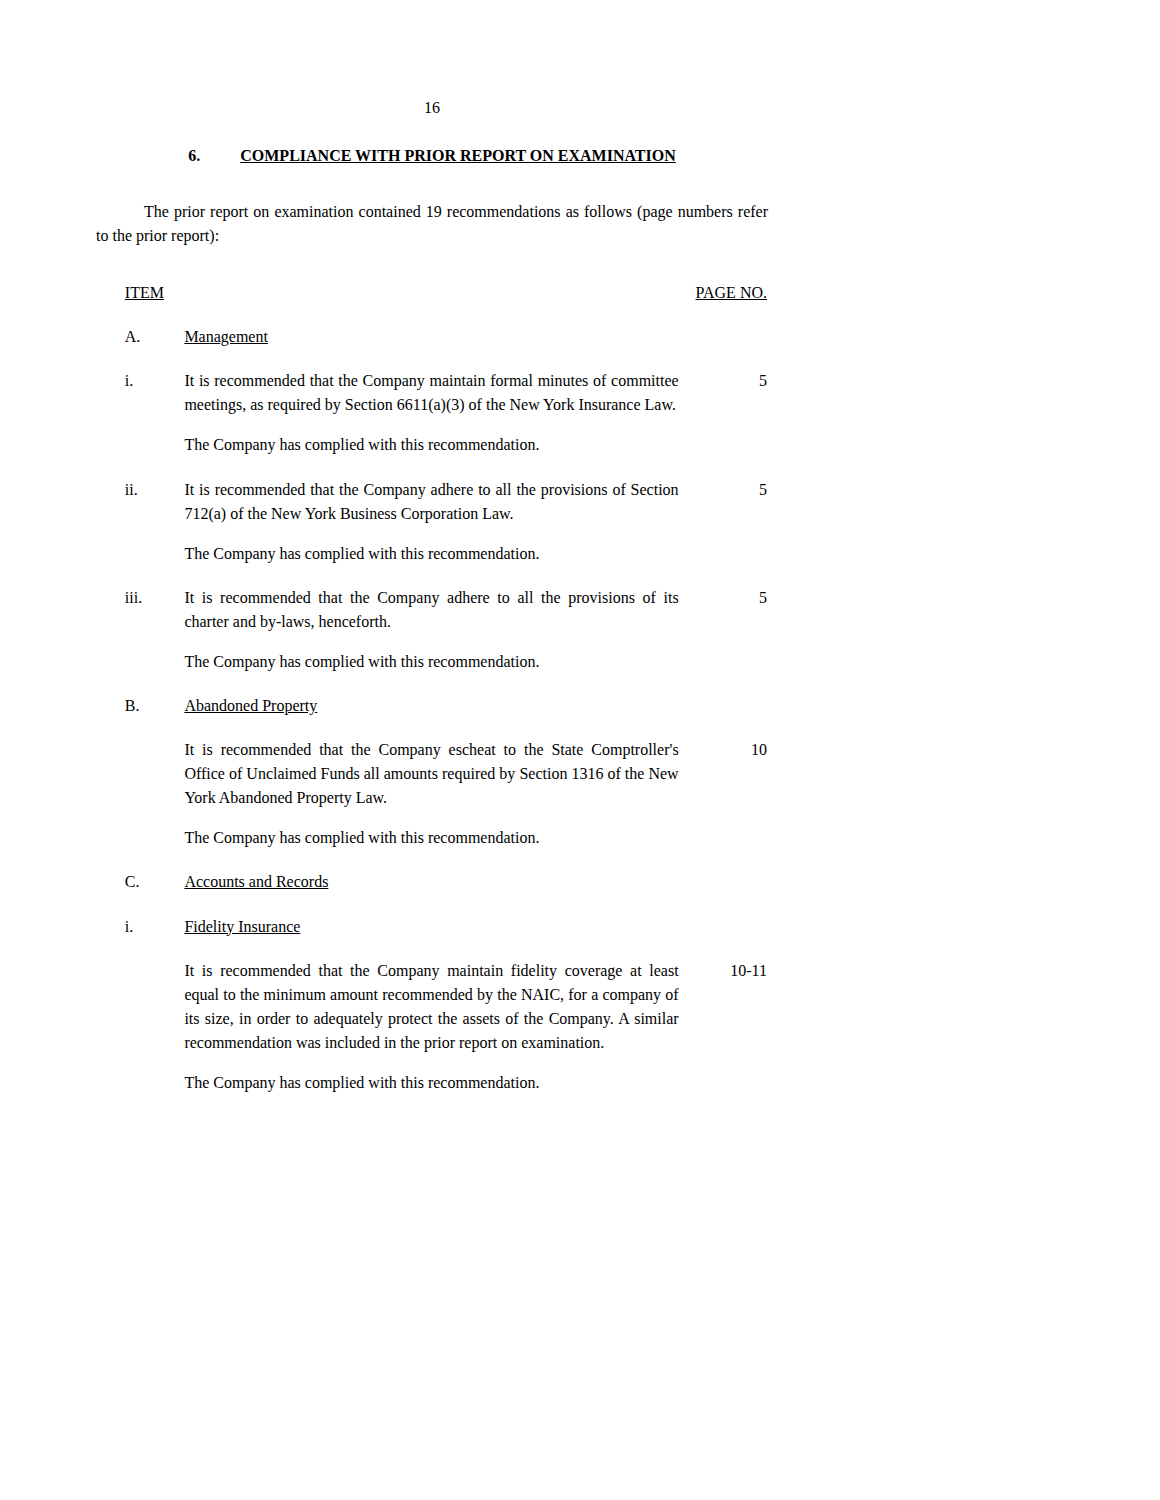16
6. COMPLIANCE WITH PRIOR REPORT ON EXAMINATION
The prior report on examination contained 19 recommendations as follows (page numbers refer to the prior report):
| ITEM | | PAGE NO. |
| A. | Management | |
| i. | It is recommended that the Company maintain formal minutes of committee meetings, as required by Section 6611(a)(3) of the New York Insurance Law. The Company has complied with this recommendation. | 5 |
| ii. | It is recommended that the Company adhere to all the provisions of Section 712(a) of the New York Business Corporation Law. The Company has complied with this recommendation. | 5 |
| iii. | It is recommended that the Company adhere to all the provisions of its charter and by-laws, henceforth. The Company has complied with this recommendation. | 5 |
| B. | Abandoned Property | |
| | It is recommended that the Company escheat to the State Comptroller's Office of Unclaimed Funds all amounts required by Section 1316 of the New York Abandoned Property Law. The Company has complied with this recommendation. | 10 |
| C. | Accounts and Records | |
| i. | Fidelity Insurance | |
| | It is recommended that the Company maintain fidelity coverage at least equal to the minimum amount recommended by the NAIC, for a company of its size, in order to adequately protect the assets of the Company. A similar recommendation was included in the prior report on examination. The Company has complied with this recommendation. | 10-11 |